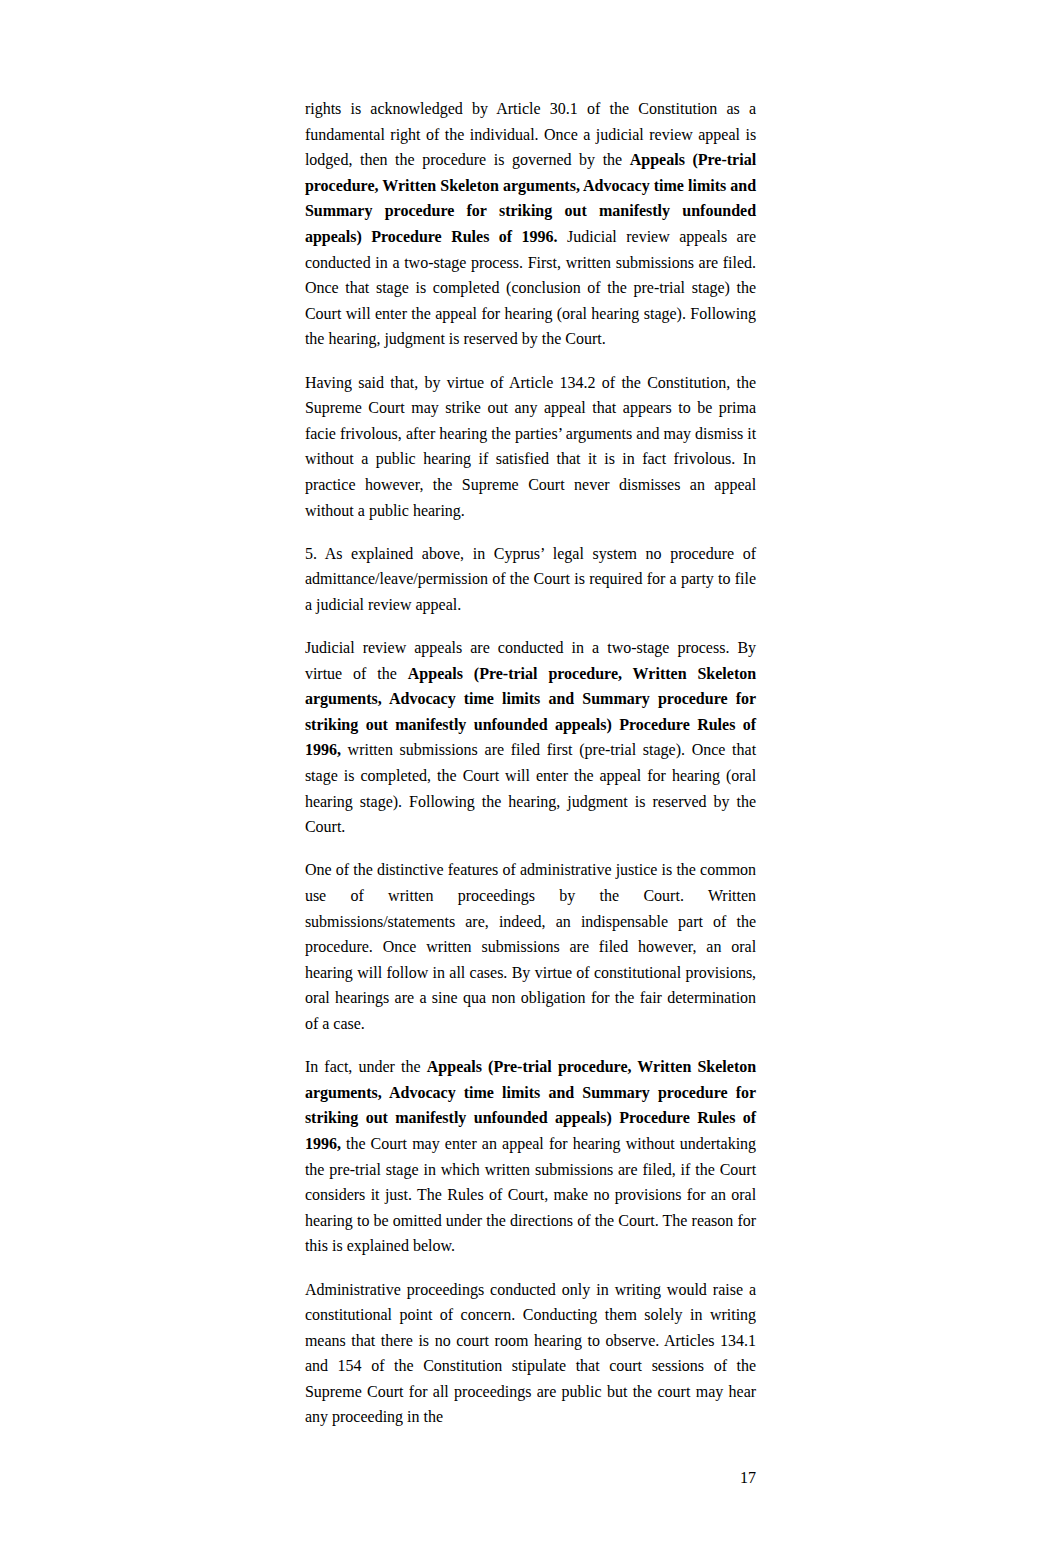rights is acknowledged by Article 30.1 of the Constitution as a fundamental right of the individual. Once a judicial review appeal is lodged, then the procedure is governed by the Appeals (Pre-trial procedure, Written Skeleton arguments, Advocacy time limits and Summary procedure for striking out manifestly unfounded appeals) Procedure Rules of 1996. Judicial review appeals are conducted in a two-stage process. First, written submissions are filed. Once that stage is completed (conclusion of the pre-trial stage) the Court will enter the appeal for hearing (oral hearing stage). Following the hearing, judgment is reserved by the Court.
Having said that, by virtue of Article 134.2 of the Constitution, the Supreme Court may strike out any appeal that appears to be prima facie frivolous, after hearing the parties’ arguments and may dismiss it without a public hearing if satisfied that it is in fact frivolous. In practice however, the Supreme Court never dismisses an appeal without a public hearing.
5. As explained above, in Cyprus’ legal system no procedure of admittance/leave/permission of the Court is required for a party to file a judicial review appeal.
Judicial review appeals are conducted in a two-stage process. By virtue of the Appeals (Pre-trial procedure, Written Skeleton arguments, Advocacy time limits and Summary procedure for striking out manifestly unfounded appeals) Procedure Rules of 1996, written submissions are filed first (pre-trial stage). Once that stage is completed, the Court will enter the appeal for hearing (oral hearing stage). Following the hearing, judgment is reserved by the Court.
One of the distinctive features of administrative justice is the common use of written proceedings by the Court. Written submissions/statements are, indeed, an indispensable part of the procedure. Once written submissions are filed however, an oral hearing will follow in all cases. By virtue of constitutional provisions, oral hearings are a sine qua non obligation for the fair determination of a case.
In fact, under the Appeals (Pre-trial procedure, Written Skeleton arguments, Advocacy time limits and Summary procedure for striking out manifestly unfounded appeals) Procedure Rules of 1996, the Court may enter an appeal for hearing without undertaking the pre-trial stage in which written submissions are filed, if the Court considers it just. The Rules of Court, make no provisions for an oral hearing to be omitted under the directions of the Court. The reason for this is explained below.
Administrative proceedings conducted only in writing would raise a constitutional point of concern. Conducting them solely in writing means that there is no court room hearing to observe. Articles 134.1 and 154 of the Constitution stipulate that court sessions of the Supreme Court for all proceedings are public but the court may hear any proceeding in the
17